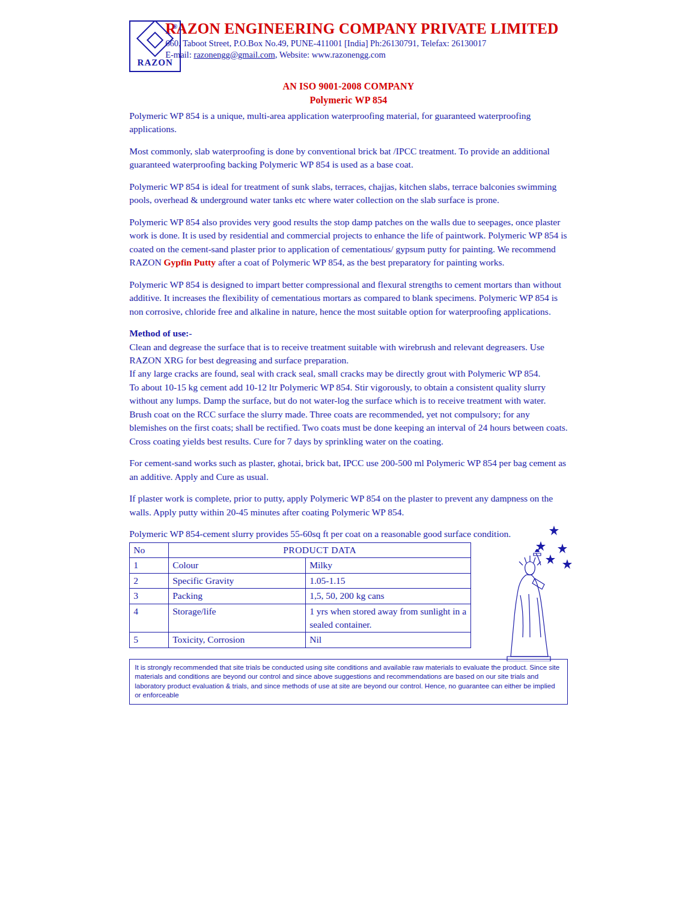® RAZON
RAZON ENGINEERING COMPANY PRIVATE LIMITED
660, Taboot Street, P.O.Box No.49, PUNE-411001 [India] Ph:26130791, Telefax: 26130017
E-mail: razonengg@gmail.com, Website: www.razonengg.com
AN ISO 9001-2008 COMPANY
Polymeric WP 854
Polymeric WP 854 is a unique, multi-area application waterproofing material, for guaranteed waterproofing applications.
Most commonly, slab waterproofing is done by conventional brick bat /IPCC treatment. To provide an additional guaranteed waterproofing backing Polymeric WP 854 is used as a base coat.
Polymeric WP 854 is ideal for treatment of sunk slabs, terraces, chajjas, kitchen slabs, terrace balconies swimming pools, overhead & underground water tanks etc where water collection on the slab surface is prone.
Polymeric WP 854 also provides very good results the stop damp patches on the walls due to seepages, once plaster work is done. It is used by residential and commercial projects to enhance the life of paintwork. Polymeric WP 854 is coated on the cement-sand plaster prior to application of cementatious/ gypsum putty for painting. We recommend RAZON Gypfin Putty after a coat of Polymeric WP 854, as the best preparatory for painting works.
Polymeric WP 854 is designed to impart better compressional and flexural strengths to cement mortars than without additive. It increases the flexibility of cementatious mortars as compared to blank specimens. Polymeric WP 854 is non corrosive, chloride free and alkaline in nature, hence the most suitable option for waterproofing applications.
Method of use:-
Clean and degrease the surface that is to receive treatment suitable with wirebrush and relevant degreasers. Use RAZON XRG for best degreasing and surface preparation.
If any large cracks are found, seal with crack seal, small cracks may be directly grout with Polymeric WP 854.
To about 10-15 kg cement add 10-12 ltr Polymeric WP 854. Stir vigorously, to obtain a consistent quality slurry without any lumps. Damp the surface, but do not water-log the surface which is to receive treatment with water. Brush coat on the RCC surface the slurry made. Three coats are recommended, yet not compulsory; for any blemishes on the first coats; shall be rectified. Two coats must be done keeping an interval of 24 hours between coats. Cross coating yields best results. Cure for 7 days by sprinkling water on the coating.
For cement-sand works such as plaster, ghotai, brick bat, IPCC use 200-500 ml Polymeric WP 854 per bag cement as an additive. Apply and Cure as usual.
If plaster work is complete, prior to putty, apply Polymeric WP 854 on the plaster to prevent any dampness on the walls. Apply putty within 20-45 minutes after coating Polymeric WP 854.
Polymeric WP 854-cement slurry provides 55-60sq ft per coat on a reasonable good surface condition.
| No | PRODUCT DATA |
| 1 | Colour | Milky |
| 2 | Specific Gravity | 1.05-1.15 |
| 3 | Packing | 1,5, 50, 200 kg cans |
| 4 | Storage/life | 1 yrs when stored away from sunlight in a sealed container. |
| 5 | Toxicity, Corrosion | Nil |
It is strongly recommended that site trials be conducted using site conditions and available raw materials to evaluate the product. Since site materials and conditions are beyond our control and since above suggestions and recommendations are based on our site trials and laboratory product evaluation & trials, and since methods of use at site are beyond our control. Hence, no guarantee can either be implied or enforceable